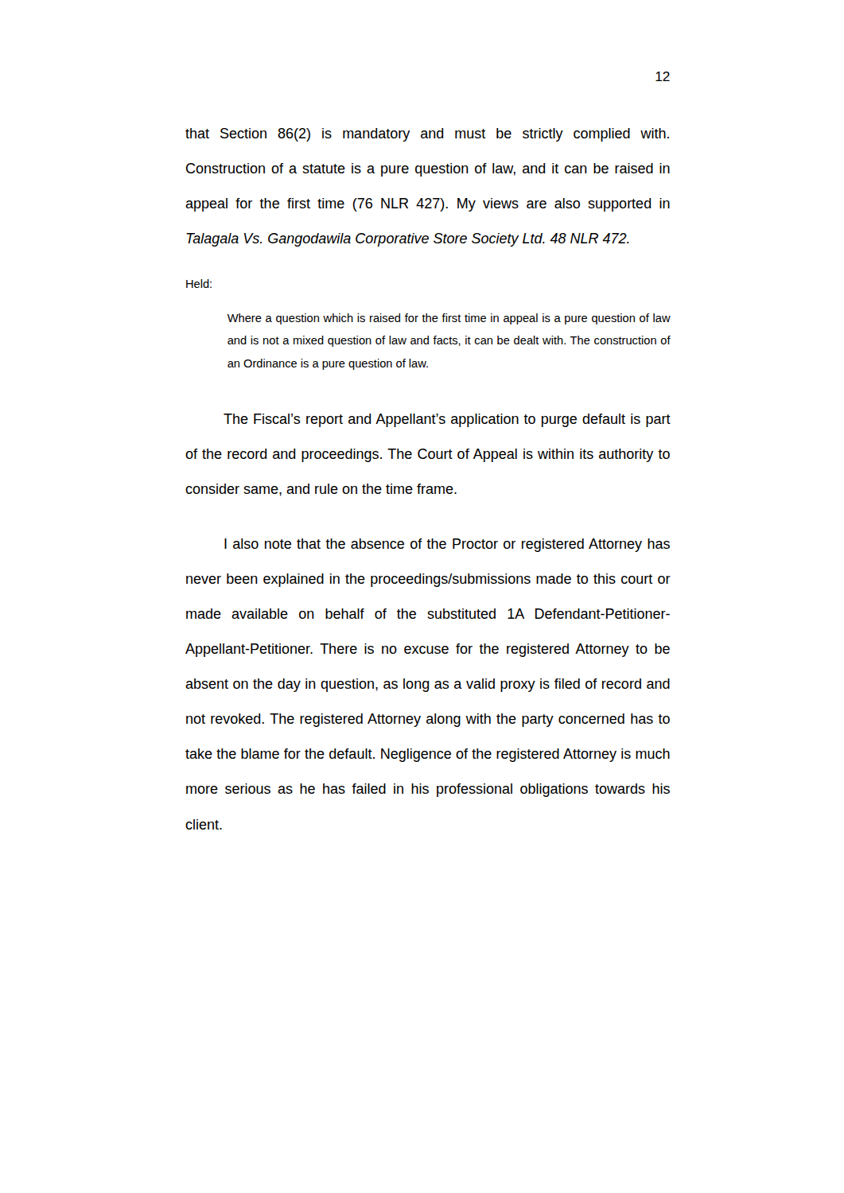12
that Section 86(2) is mandatory and must be strictly complied with. Construction of a statute is a pure question of law, and it can be raised in appeal for the first time (76 NLR 427). My views are also supported in Talagala Vs. Gangodawila Corporative Store Society Ltd. 48 NLR 472.
Held:
Where a question which is raised for the first time in appeal is a pure question of law and is not a mixed question of law and facts, it can be dealt with. The construction of an Ordinance is a pure question of law.
The Fiscal’s report and Appellant’s application to purge default is part of the record and proceedings. The Court of Appeal is within its authority to consider same, and rule on the time frame.
I also note that the absence of the Proctor or registered Attorney has never been explained in the proceedings/submissions made to this court or made available on behalf of the substituted 1A Defendant-Petitioner-Appellant-Petitioner. There is no excuse for the registered Attorney to be absent on the day in question, as long as a valid proxy is filed of record and not revoked. The registered Attorney along with the party concerned has to take the blame for the default. Negligence of the registered Attorney is much more serious as he has failed in his professional obligations towards his client.